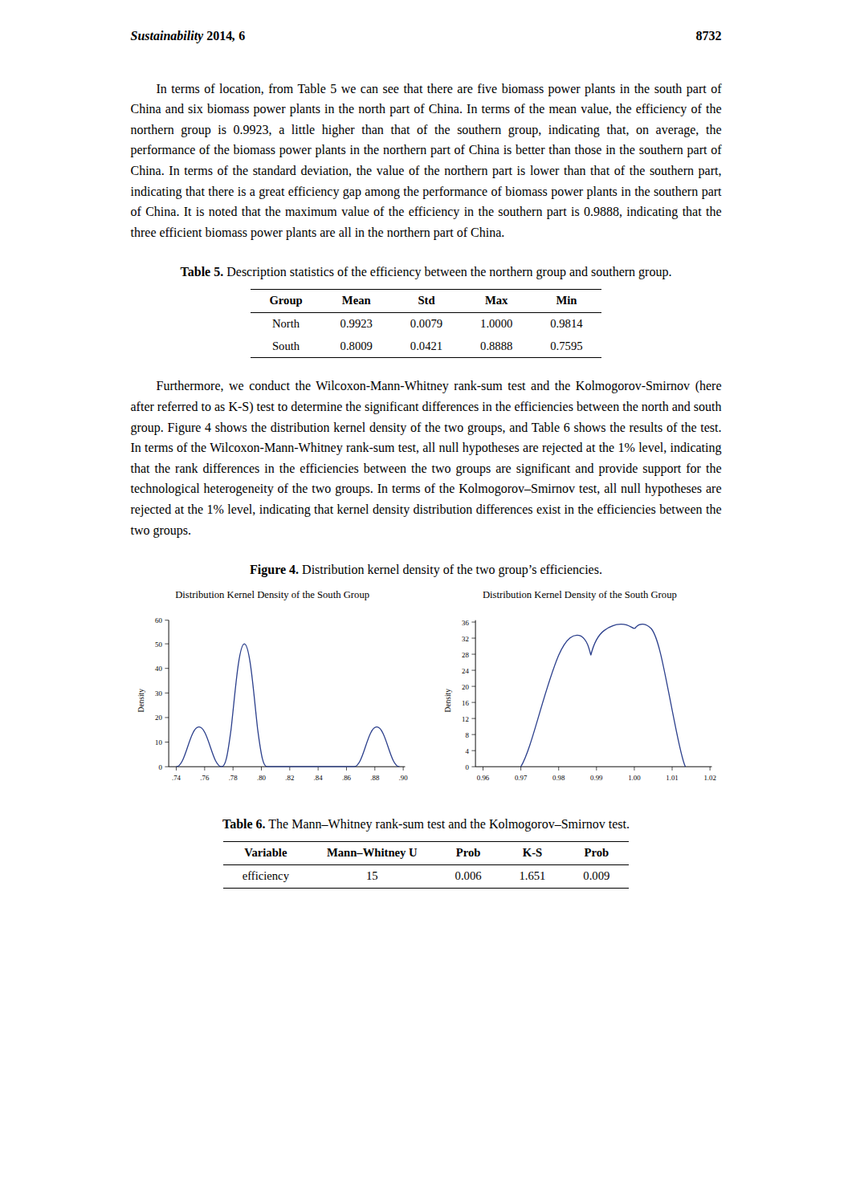Sustainability 2014, 6 8732
In terms of location, from Table 5 we can see that there are five biomass power plants in the south part of China and six biomass power plants in the north part of China. In terms of the mean value, the efficiency of the northern group is 0.9923, a little higher than that of the southern group, indicating that, on average, the performance of the biomass power plants in the northern part of China is better than those in the southern part of China. In terms of the standard deviation, the value of the northern part is lower than that of the southern part, indicating that there is a great efficiency gap among the performance of biomass power plants in the southern part of China. It is noted that the maximum value of the efficiency in the southern part is 0.9888, indicating that the three efficient biomass power plants are all in the northern part of China.
Table 5. Description statistics of the efficiency between the northern group and southern group.
| Group | Mean | Std | Max | Min |
| --- | --- | --- | --- | --- |
| North | 0.9923 | 0.0079 | 1.0000 | 0.9814 |
| South | 0.8009 | 0.0421 | 0.8888 | 0.7595 |
Furthermore, we conduct the Wilcoxon-Mann-Whitney rank-sum test and the Kolmogorov-Smirnov (here after referred to as K-S) test to determine the significant differences in the efficiencies between the north and south group. Figure 4 shows the distribution kernel density of the two groups, and Table 6 shows the results of the test. In terms of the Wilcoxon-Mann-Whitney rank-sum test, all null hypotheses are rejected at the 1% level, indicating that the rank differences in the efficiencies between the two groups are significant and provide support for the technological heterogeneity of the two groups. In terms of the Kolmogorov–Smirnov test, all null hypotheses are rejected at the 1% level, indicating that kernel density distribution differences exist in the efficiencies between the two groups.
Figure 4. Distribution kernel density of the two group’s efficiencies.
Distribution Kernel Density of the South Group
0 10 20 30 40 50 60 Density .74 .76 .78 .80 .82 .84 .86 .88 .90
Distribution Kernel Density of the South Group
0 4 8 12 16 20 24 28 32 36 Density 0.96 0.97 0.98 0.99 1.00 1.01 1.02
Table 6. The Mann–Whitney rank-sum test and the Kolmogorov–Smirnov test.
| Variable | Mann–Whitney U | Prob | K-S | Prob |
| --- | --- | --- | --- | --- |
| efficiency | 15 | 0.006 | 1.651 | 0.009 |